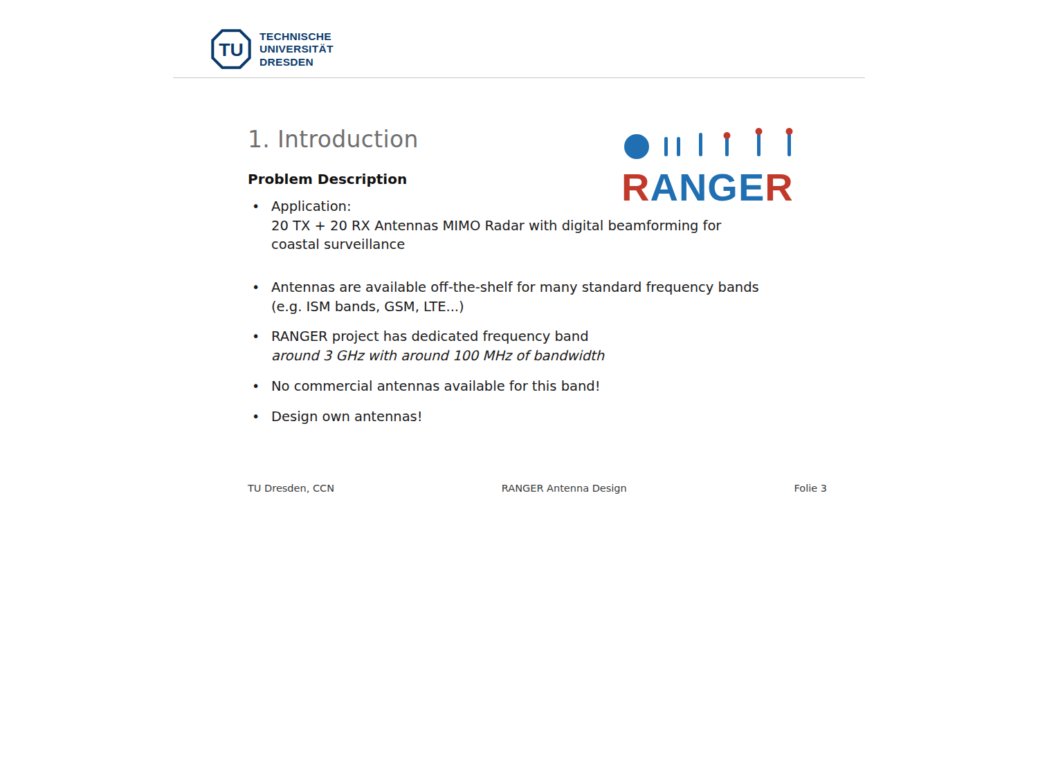TU
Technische
Universität
Dresden
RANGER
1. Introduction
Problem Description
Application:
20 TX + 20 RX Antennas MIMO Radar with digital beamforming for coastal surveillance
Antennas are available off-the-shelf for many standard frequency bands (e.g. ISM bands, GSM, LTE...)
RANGER project has dedicated frequency band
around 3 GHz with around 100 MHz of bandwidth
No commercial antennas available for this band!
Design own antennas!
TU Dresden, CCN
RANGER Antenna Design
Folie 3